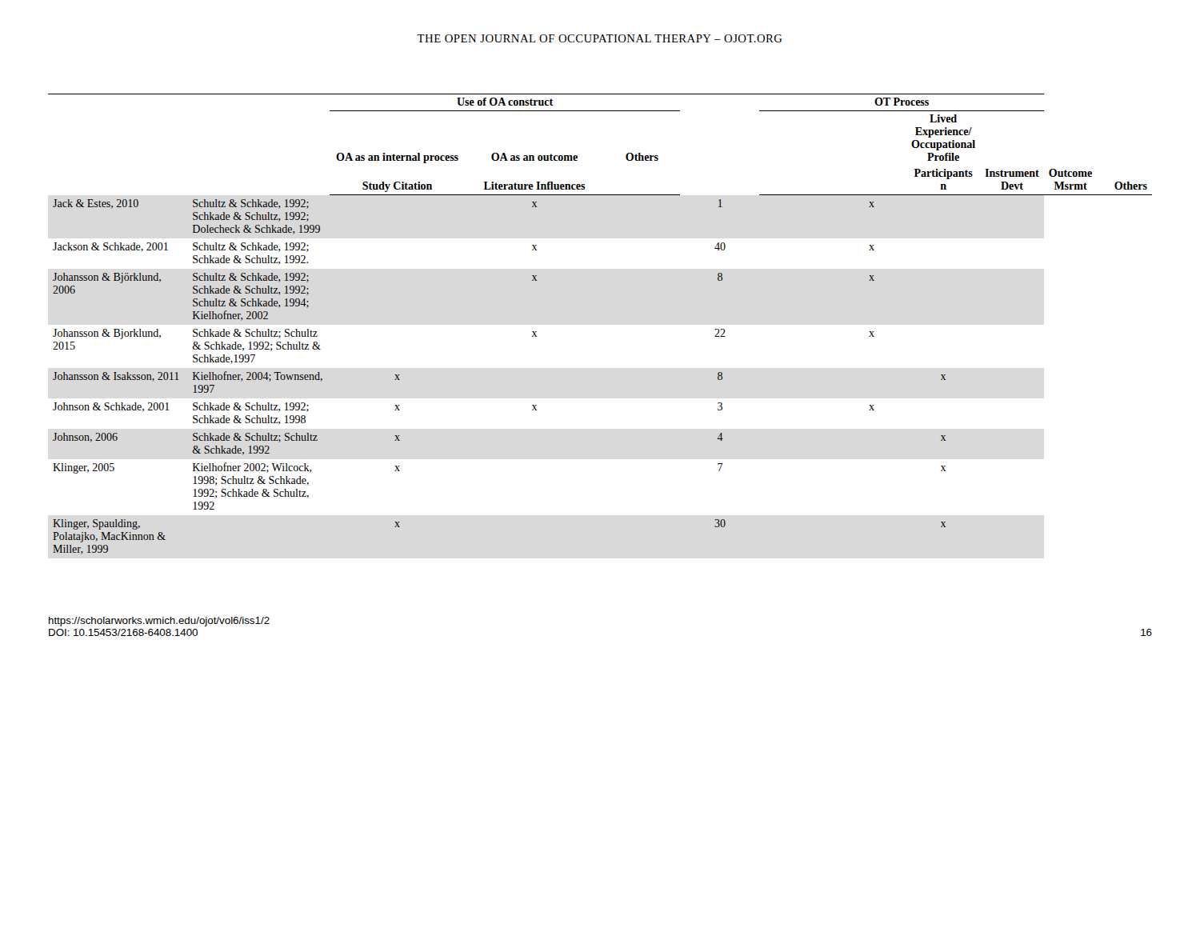THE OPEN JOURNAL OF OCCUPATIONAL THERAPY – OJOT.ORG
| | | Use of OA construct | | OT Process |
| --- | --- | --- | --- | --- |
| OA as an internal process | OA as an outcome | Others | | | Lived Experience/ Occupational Profile | |
| Study Citation | Literature Influences | | | | Participants n | Instrument Devt | Outcome Msrmt | | Others |
| Jack & Estes, 2010 | Schultz & Schkade, 1992; Schkade & Schultz, 1992; Dolecheck & Schkade, 1999 | | x | | 1 | | x | | |
| Jackson & Schkade, 2001 | Schultz & Schkade, 1992; Schkade & Schultz, 1992. | | x | | 40 | | x | | |
| Johansson & Björklund, 2006 | Schultz & Schkade, 1992; Schkade & Schultz, 1992; Schultz & Schkade, 1994; Kielhofner, 2002 | | x | | 8 | | x | | |
| Johansson & Bjorklund, 2015 | Schkade & Schultz; Schultz & Schkade, 1992; Schultz & Schkade,1997 | | x | | 22 | | x | | |
| Johansson & Isaksson, 2011 | Kielhofner, 2004; Townsend, 1997 | x | | | 8 | | | x | |
| Johnson & Schkade, 2001 | Schkade & Schultz, 1992; Schkade & Schultz, 1998 | x | x | | 3 | | x | | |
| Johnson, 2006 | Schkade & Schultz; Schultz & Schkade, 1992 | x | | | 4 | | | x | |
| Klinger, 2005 | Kielhofner 2002; Wilcock, 1998; Schultz & Schkade, 1992; Schkade & Schultz, 1992 | x | | | 7 | | | x | |
| Klinger, Spaulding, Polatajko, MacKinnon & Miller, 1999 | | x | | | 30 | | | x | |
https://scholarworks.wmich.edu/ojot/vol6/iss1/2
DOI: 10.15453/2168-6408.1400 16